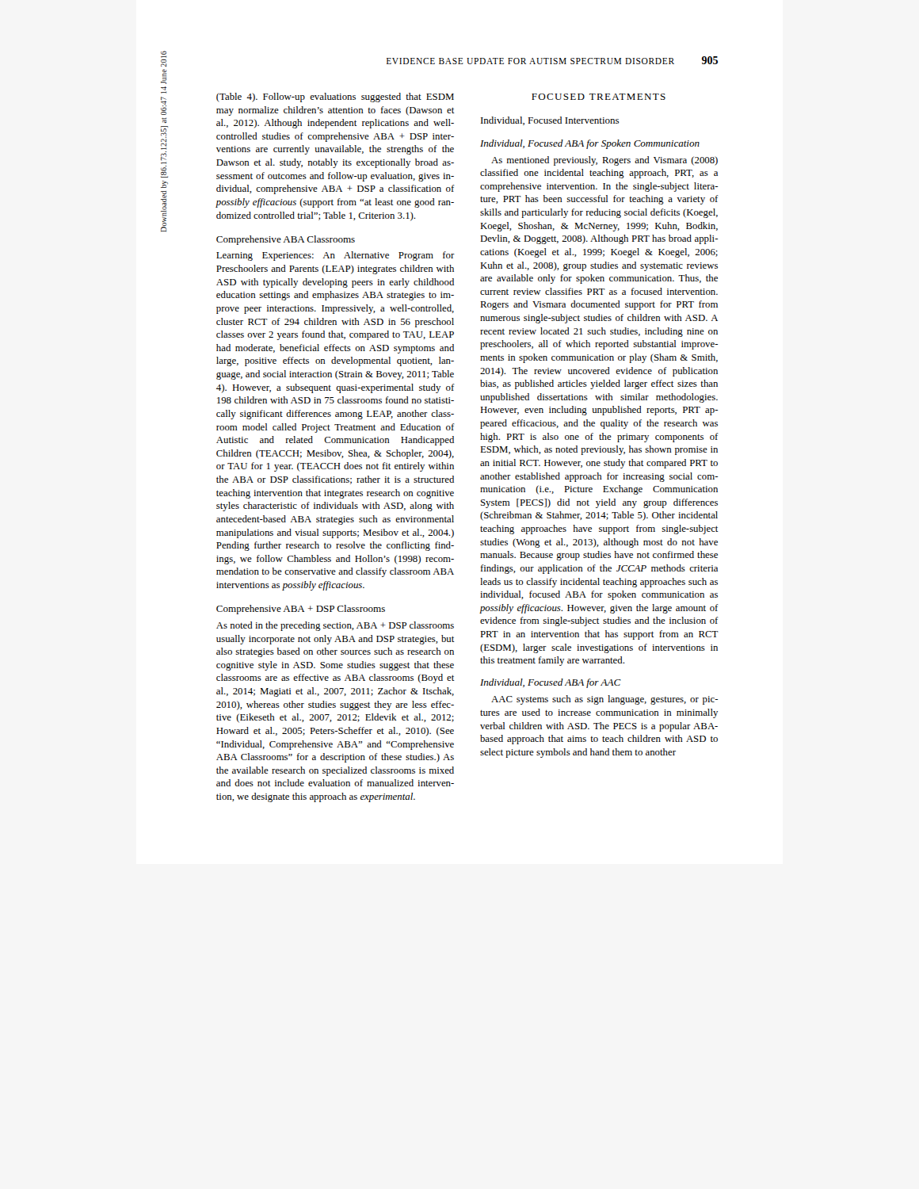Evidence Base Update for Autism Spectrum Disorder 905
Downloaded by [86.173.122.35] at 06:47 14 June 2016
(Table 4). Follow-up evaluations suggested that ESDM may normalize children’s attention to faces (Dawson et al., 2012). Although independent replications and well-controlled studies of comprehensive ABA + DSP interventions are currently unavailable, the strengths of the Dawson et al. study, notably its exceptionally broad assessment of outcomes and follow-up evaluation, gives individual, comprehensive ABA + DSP a classification of possibly efficacious (support from “at least one good randomized controlled trial”; Table 1, Criterion 3.1).
Comprehensive ABA Classrooms
Learning Experiences: An Alternative Program for Preschoolers and Parents (LEAP) integrates children with ASD with typically developing peers in early childhood education settings and emphasizes ABA strategies to improve peer interactions. Impressively, a well-controlled, cluster RCT of 294 children with ASD in 56 preschool classes over 2 years found that, compared to TAU, LEAP had moderate, beneficial effects on ASD symptoms and large, positive effects on developmental quotient, language, and social interaction (Strain & Bovey, 2011; Table 4). However, a subsequent quasi-experimental study of 198 children with ASD in 75 classrooms found no statistically significant differences among LEAP, another classroom model called Project Treatment and Education of Autistic and related Communication Handicapped Children (TEACCH; Mesibov, Shea, & Schopler, 2004), or TAU for 1 year. (TEACCH does not fit entirely within the ABA or DSP classifications; rather it is a structured teaching intervention that integrates research on cognitive styles characteristic of individuals with ASD, along with antecedent-based ABA strategies such as environmental manipulations and visual supports; Mesibov et al., 2004.) Pending further research to resolve the conflicting findings, we follow Chambless and Hollon’s (1998) recommendation to be conservative and classify classroom ABA interventions as possibly efficacious.
Comprehensive ABA + DSP Classrooms
As noted in the preceding section, ABA + DSP classrooms usually incorporate not only ABA and DSP strategies, but also strategies based on other sources such as research on cognitive style in ASD. Some studies suggest that these classrooms are as effective as ABA classrooms (Boyd et al., 2014; Magiati et al., 2007, 2011; Zachor & Itschak, 2010), whereas other studies suggest they are less effective (Eikeseth et al., 2007, 2012; Eldevik et al., 2012; Howard et al., 2005; Peters-Scheffer et al., 2010). (See “Individual, Comprehensive ABA” and “Comprehensive ABA Classrooms” for a description of these studies.) As the available research on specialized classrooms is mixed and does not include evaluation of manualized intervention, we designate this approach as experimental.
Focused Treatments
Individual, Focused Interventions
Individual, Focused ABA for Spoken Communication
As mentioned previously, Rogers and Vismara (2008) classified one incidental teaching approach, PRT, as a comprehensive intervention. In the single-subject literature, PRT has been successful for teaching a variety of skills and particularly for reducing social deficits (Koegel, Koegel, Shoshan, & McNerney, 1999; Kuhn, Bodkin, Devlin, & Doggett, 2008). Although PRT has broad applications (Koegel et al., 1999; Koegel & Koegel, 2006; Kuhn et al., 2008), group studies and systematic reviews are available only for spoken communication. Thus, the current review classifies PRT as a focused intervention. Rogers and Vismara documented support for PRT from numerous single-subject studies of children with ASD. A recent review located 21 such studies, including nine on preschoolers, all of which reported substantial improvements in spoken communication or play (Sham & Smith, 2014). The review uncovered evidence of publication bias, as published articles yielded larger effect sizes than unpublished dissertations with similar methodologies. However, even including unpublished reports, PRT appeared efficacious, and the quality of the research was high. PRT is also one of the primary components of ESDM, which, as noted previously, has shown promise in an initial RCT. However, one study that compared PRT to another established approach for increasing social communication (i.e., Picture Exchange Communication System [PECS]) did not yield any group differences (Schreibman & Stahmer, 2014; Table 5). Other incidental teaching approaches have support from single-subject studies (Wong et al., 2013), although most do not have manuals. Because group studies have not confirmed these findings, our application of the JCCAP methods criteria leads us to classify incidental teaching approaches such as individual, focused ABA for spoken communication as possibly efficacious. However, given the large amount of evidence from single-subject studies and the inclusion of PRT in an intervention that has support from an RCT (ESDM), larger scale investigations of interventions in this treatment family are warranted.
Individual, Focused ABA for AAC
AAC systems such as sign language, gestures, or pictures are used to increase communication in minimally verbal children with ASD. The PECS is a popular ABA-based approach that aims to teach children with ASD to select picture symbols and hand them to another